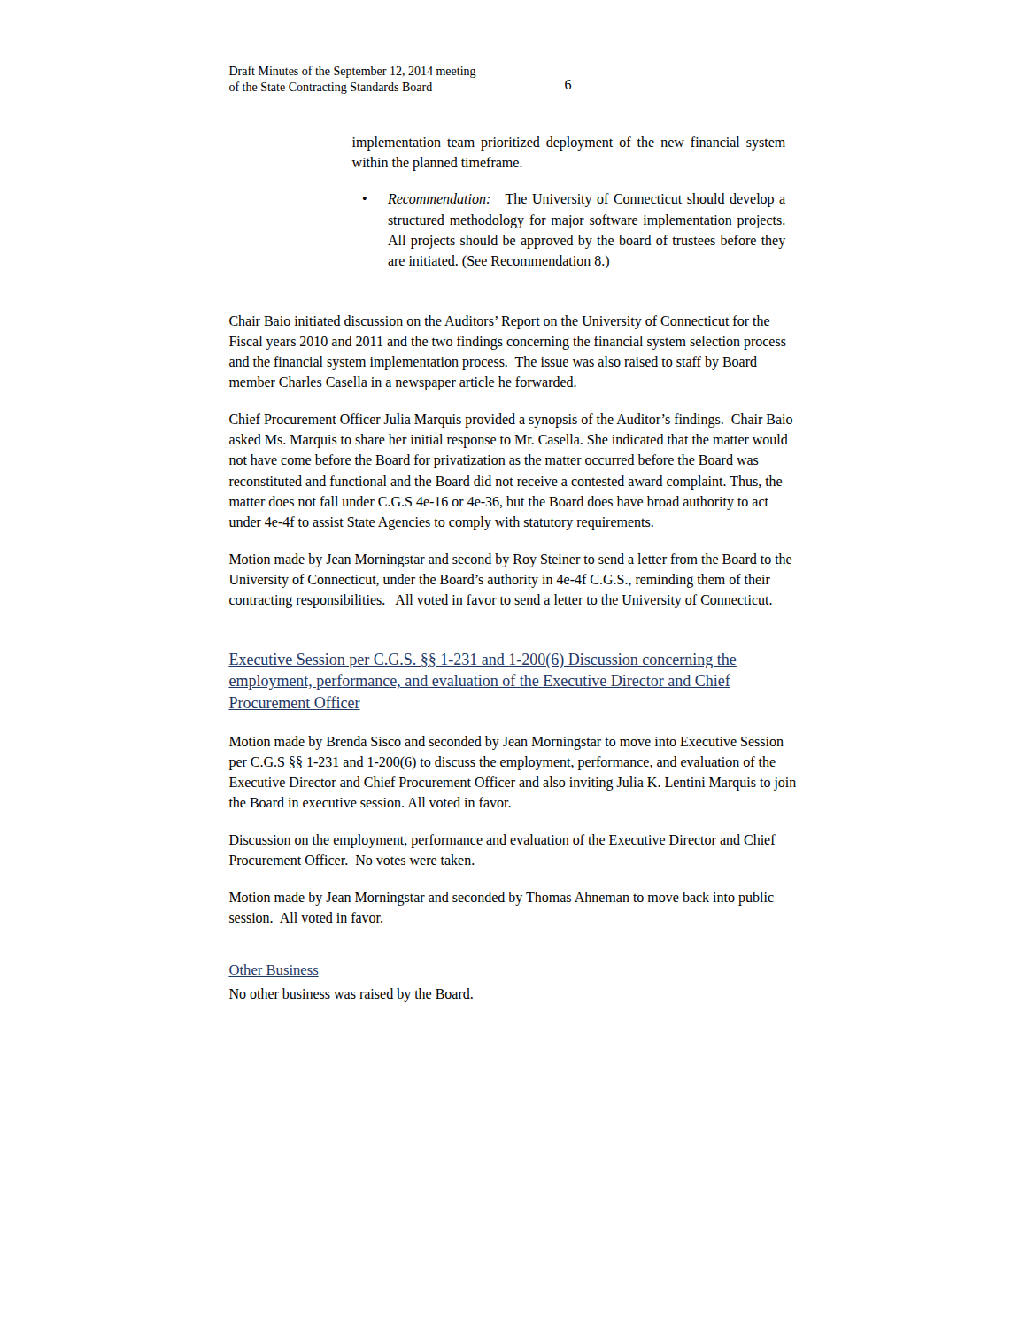Draft Minutes of the September 12, 2014 meeting
of the State Contracting Standards Board
6
implementation team prioritized deployment of the new financial system within the planned timeframe.
Recommendation: The University of Connecticut should develop a structured methodology for major software implementation projects. All projects should be approved by the board of trustees before they are initiated. (See Recommendation 8.)
Chair Baio initiated discussion on the Auditors’ Report on the University of Connecticut for the Fiscal years 2010 and 2011 and the two findings concerning the financial system selection process and the financial system implementation process. The issue was also raised to staff by Board member Charles Casella in a newspaper article he forwarded.
Chief Procurement Officer Julia Marquis provided a synopsis of the Auditor’s findings. Chair Baio asked Ms. Marquis to share her initial response to Mr. Casella. She indicated that the matter would not have come before the Board for privatization as the matter occurred before the Board was reconstituted and functional and the Board did not receive a contested award complaint. Thus, the matter does not fall under C.G.S 4e-16 or 4e-36, but the Board does have broad authority to act under 4e-4f to assist State Agencies to comply with statutory requirements.
Motion made by Jean Morningstar and second by Roy Steiner to send a letter from the Board to the University of Connecticut, under the Board’s authority in 4e-4f C.G.S., reminding them of their contracting responsibilities. All voted in favor to send a letter to the University of Connecticut.
Executive Session per C.G.S. §§ 1-231 and 1-200(6) Discussion concerning the employment, performance, and evaluation of the Executive Director and Chief Procurement Officer
Motion made by Brenda Sisco and seconded by Jean Morningstar to move into Executive Session per C.G.S §§ 1-231 and 1-200(6) to discuss the employment, performance, and evaluation of the Executive Director and Chief Procurement Officer and also inviting Julia K. Lentini Marquis to join the Board in executive session. All voted in favor.
Discussion on the employment, performance and evaluation of the Executive Director and Chief Procurement Officer. No votes were taken.
Motion made by Jean Morningstar and seconded by Thomas Ahneman to move back into public session. All voted in favor.
Other Business
No other business was raised by the Board.